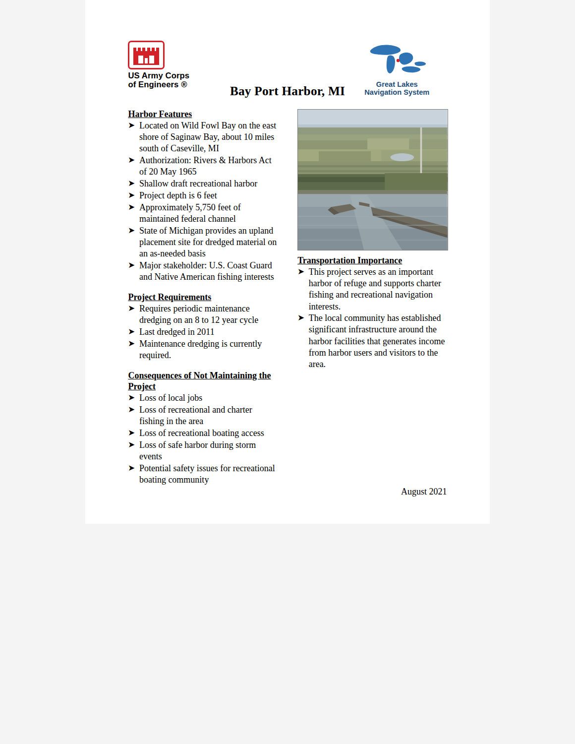US Army Corps
of Engineers ®
Great Lakes
Navigation System
Bay Port Harbor, MI
Harbor Features
Located on Wild Fowl Bay on the east shore of Saginaw Bay, about 10 miles south of Caseville, MI
Authorization: Rivers & Harbors Act of 20 May 1965
Shallow draft recreational harbor
Project depth is 6 feet
Approximately 5,750 feet of maintained federal channel
State of Michigan provides an upland placement site for dredged material on an as-needed basis
Major stakeholder: U.S. Coast Guard and Native American fishing interests
Project Requirements
Requires periodic maintenance dredging on an 8 to 12 year cycle
Last dredged in 2011
Maintenance dredging is currently required.
Consequences of Not Maintaining the Project
Loss of local jobs
Loss of recreational and charter fishing in the area
Loss of recreational boating access
Loss of safe harbor during storm events
Potential safety issues for recreational boating community
Transportation Importance
This project serves as an important harbor of refuge and supports charter fishing and recreational navigation interests.
The local community has established significant infrastructure around the harbor facilities that generates income from harbor users and visitors to the area.
August 2021